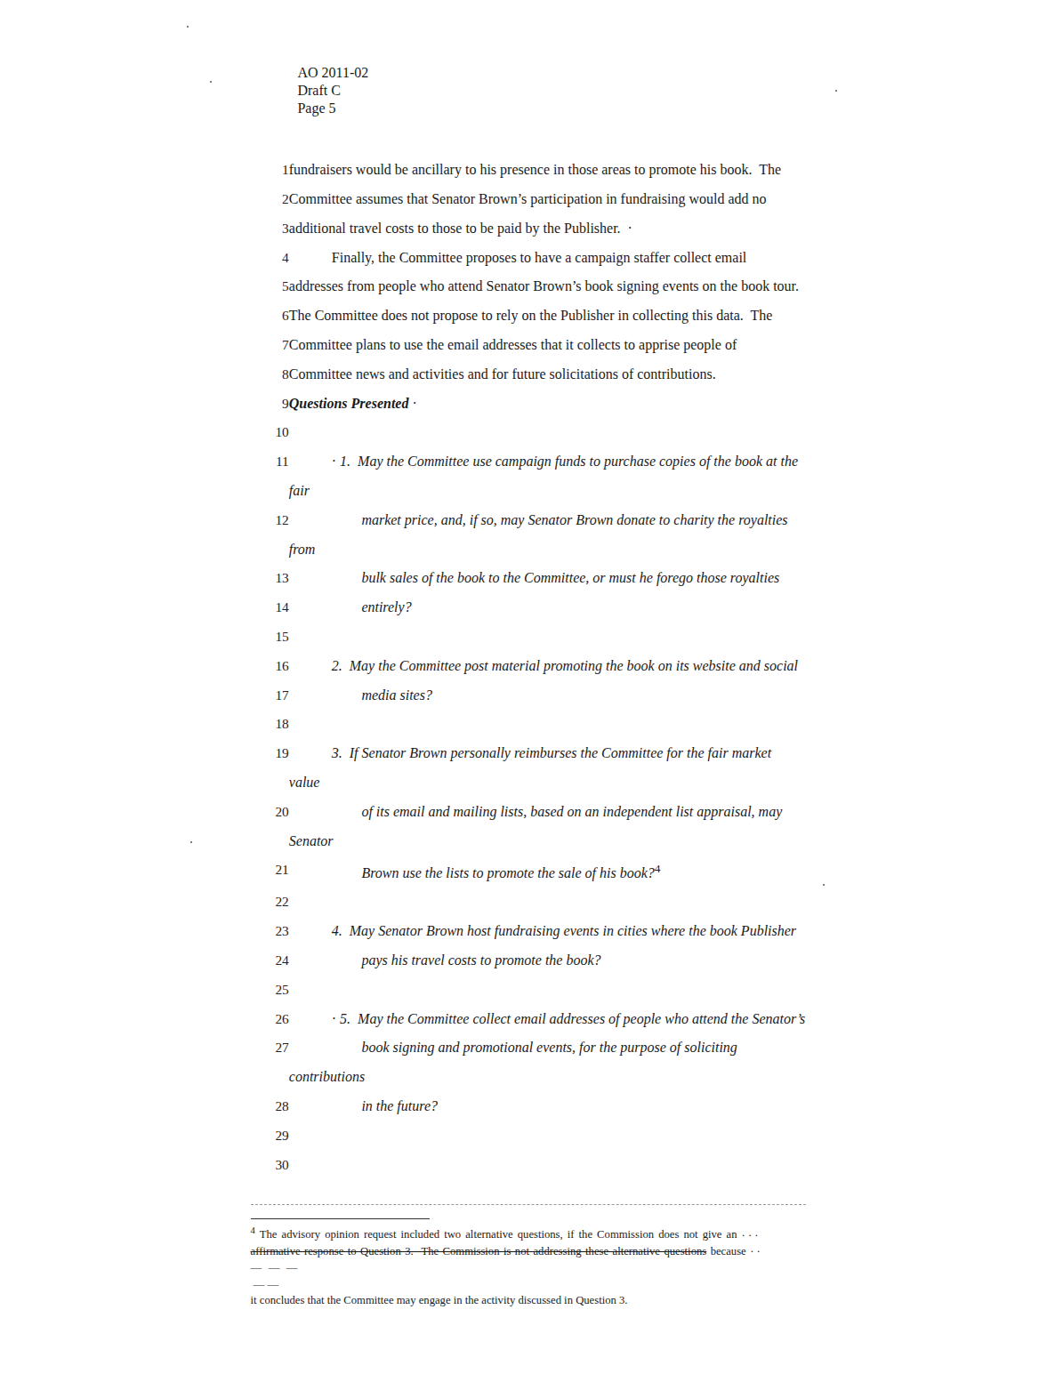AO 2011-02
Draft C
Page 5
| 1 | fundraisers would be ancillary to his presence in those areas to promote his book. The |
| 2 | Committee assumes that Senator Brown’s participation in fundraising would add no |
| 3 | additional travel costs to those to be paid by the Publisher. · |
| 4 | Finally, the Committee proposes to have a campaign staffer collect email |
| 5 | addresses from people who attend Senator Brown’s book signing events on the book tour. |
| 6 | The Committee does not propose to rely on the Publisher in collecting this data. The |
| 7 | Committee plans to use the email addresses that it collects to apprise people of |
| 8 | Committee news and activities and for future solicitations of contributions. |
| 9 | Questions Presented · |
| 10 | |
| 11 | · 1. May the Committee use campaign funds to purchase copies of the book at the fair |
| 12 | market price, and, if so, may Senator Brown donate to charity the royalties from |
| 13 | bulk sales of the book to the Committee, or must he forego those royalties |
| 14 | entirely? |
| 15 | |
| 16 | 2. May the Committee post material promoting the book on its website and social |
| 17 | media sites? |
| 18 | |
| 19 | 3. If Senator Brown personally reimburses the Committee for the fair market value |
| 20 | of its email and mailing lists, based on an independent list appraisal, may Senator |
| 21 | Brown use the lists to promote the sale of his book? 4 |
| 22 | |
| 23 | 4. May Senator Brown host fundraising events in cities where the book Publisher |
| 24 | pays his travel costs to promote the book? |
| 25 | |
| 26 | · 5. May the Committee collect email addresses of people who attend the Senator’s |
| 27 | book signing and promotional events, for the purpose of soliciting contributions |
| 28 | in the future? |
| 29 | |
| 30 | |
4 The advisory opinion request included two alternative questions, if the Commission does not give an · · · affirmative response to Question 3. The Commission is not addressing these alternative questions because · · — — — — —
it concludes that the Committee may engage in the activity discussed in Question 3.